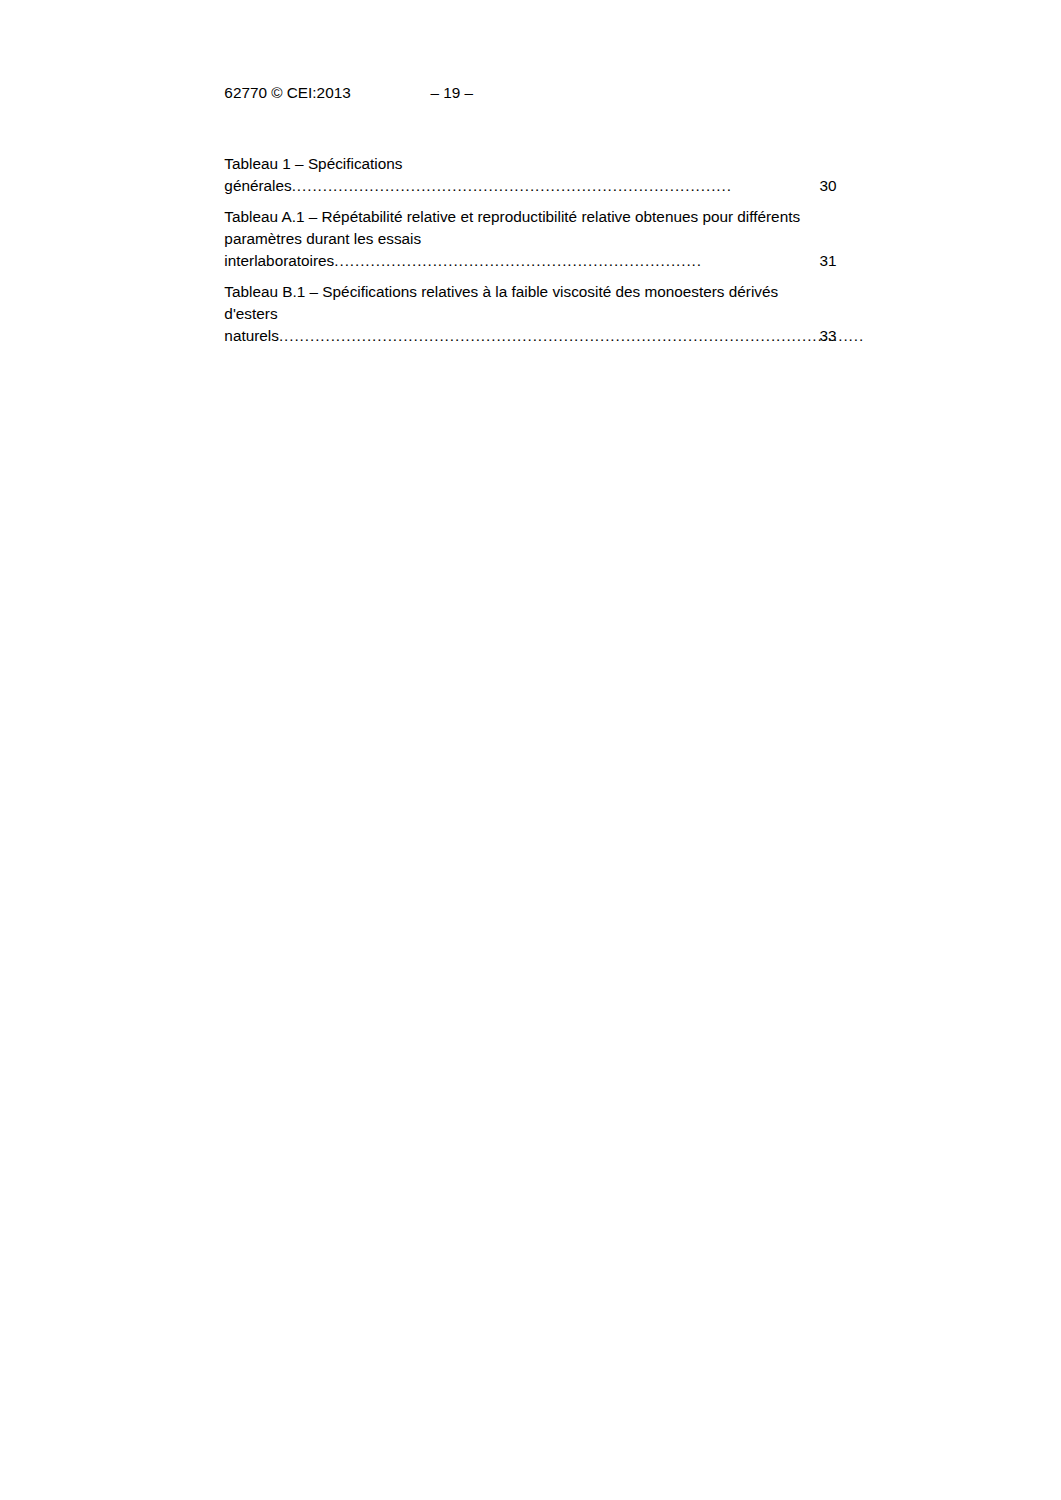62770 © CEI:2013 – 19 –
Tableau 1 – Spécifications générales..................................................................................... 30
Tableau A.1 – Répétabilité relative et reproductibilité relative obtenues pour différents paramètres durant les essais interlaboratoires....................................................................... 31
Tableau B.1 – Spécifications relatives à la faible viscosité des monoesters dérivés d'esters naturels................................................................................................................. 33